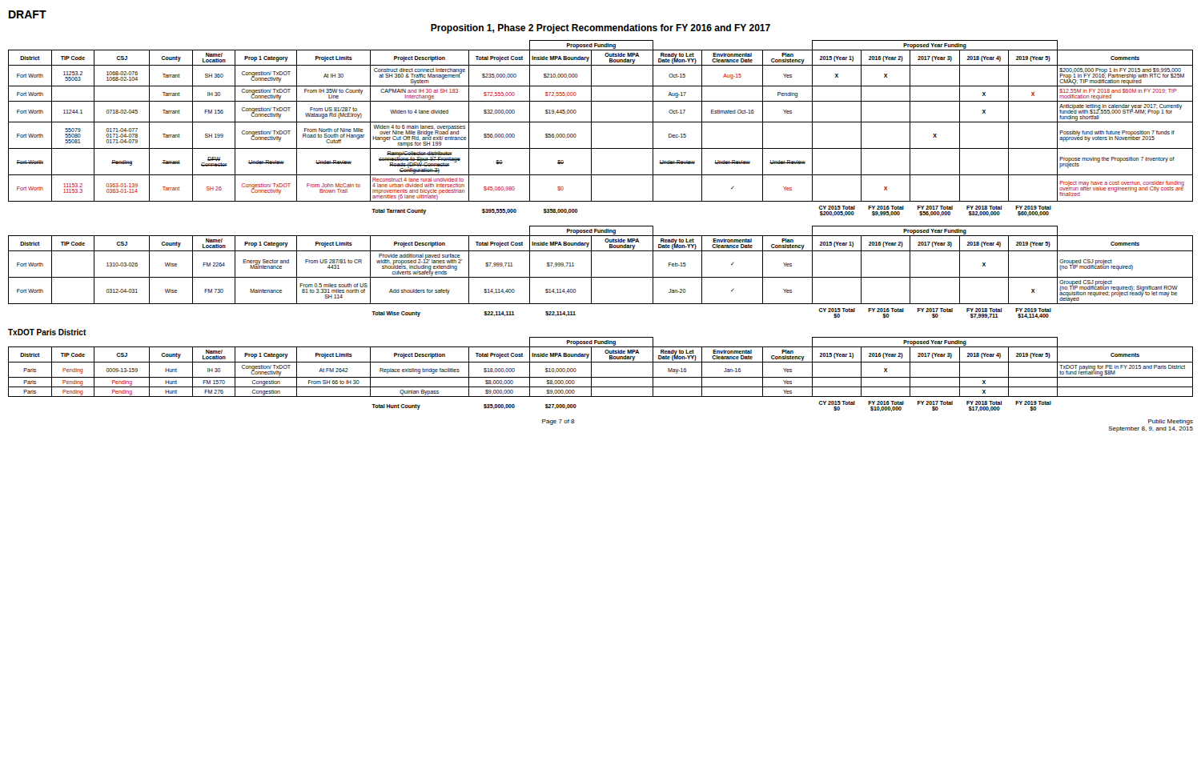DRAFT
Proposition 1, Phase 2 Project Recommendations for FY 2016 and FY 2017
| | Proposed Funding | | Proposed Year Funding | |
| --- | --- | --- | --- | --- |
| District | TIP Code | CSJ | County | Name/ Location | Prop 1 Category | Project Limits | Project Description | Total Project Cost | Inside MPA Boundary | Outside MPA Boundary | Ready to Let Date (Mon-YY) | Environmental Clearance Date | Plan Consistency | 2015 (Year 1) | 2016 (Year 2) | 2017 (Year 3) | 2018 (Year 4) | 2019 (Year 5) | Comments |
| Fort Worth | 11253.2 55063 | 1068-02-076 1068-02-104 | Tarrant | SH 360 | Congestion/ TxDOT Connectivity | At IH 30 | Construct direct connect Interchange at SH 360 & Traffic Management System | $235,000,000 | $210,000,000 | | Oct-15 | Aug-15 | Yes | X | X | | | | $200,005,000 Prop 1 in FY 2015 and $9,995,000 Prop 1 in FY 2016; Partnership with RTC for $25M CMAQ; TIP modification required |
| Fort Worth | | | Tarrant | IH 30 | Congestion/ TxDOT Connectivity | From IH 35W to County Line | CAPMAIN and IH 30 at SH 183 Interchange | $72,555,000 | $72,555,000 | | Aug-17 | | Pending | | | | X | X | $12.55M in FY 2018 and $60M in FY 2019; TIP modification required |
| Fort Worth | 11244.1 | 0718-02-045 | Tarrant | FM 156 | Congestion/ TxDOT Connectivity | From US 81/287 to Watauga Rd (McElroy) | Widen to 4 lane divided | $32,000,000 | $19,445,000 | | Oct-17 | Estimated Oct-16 | Yes | | | | X | | Anticipate letting in calendar year 2017; Currently funded with $12,555,000 STP-MM; Prop 1 for funding shortfall |
| Fort Worth | 55079 55080 55081 | 0171-04-077 0171-04-078 0171-04-079 | Tarrant | SH 199 | Congestion/ TxDOT Connectivity | From North of Nine Mile Road to South of Hangar Cutoff | Widen 4 to 6 main lanes, overpasses over Nine Mile Bridge Road and Hanger Cut Off Rd, and exit/ entrance ramps for SH 199 | $56,000,000 | $56,000,000 | | Dec-15 | | | | | X | | | Possibly fund with future Proposition 7 funds if approved by voters in November 2015 |
| Fort Worth | | Pending | Tarrant | DFW Connector | Under Review | Under Review | Ramp/Collector distributor connections to Spur 97 Frontage Roads (DFW Connector Configuration 3) | $0 | $0 | | Under Review | Under Review | Under Review | | | | | | Propose moving the Proposition 7 inventory of projects |
| Fort Worth | 11153.2 11153.3 | 0363-01-139 0363-01-114 | Tarrant | SH 26 | Congestion/ TxDOT Connectivity | From John McCain to Brown Trail | Reconstruct 4 lane rural undivided to 4 lane urban divided with intersection improvements and bicycle pedestrian amenities (6 lane ultimate) | $45,060,980 | $0 | | | ✓ | Yes | | X | | | | Project may have a cost overrun, consider funding overrun after value engineering and City costs are finalized |
| | Total Tarrant County | $395,555,000 | $358,000,000 | | CY 2015 Total $200,005,000 | FY 2016 Total $9,995,000 | FY 2017 Total $56,000,000 | FY 2018 Total $32,000,000 | FY 2019 Total $60,000,000 | |
| | Proposed Funding | | Proposed Year Funding | |
| --- | --- | --- | --- | --- |
| District | TIP Code | CSJ | County | Name/ Location | Prop 1 Category | Project Limits | Project Description | Total Project Cost | Inside MPA Boundary | Outside MPA Boundary | Ready to Let Date (Mon-YY) | Environmental Clearance Date | Plan Consistency | 2015 (Year 1) | 2016 (Year 2) | 2017 (Year 3) | 2018 (Year 4) | 2019 (Year 5) | Comments |
| Fort Worth | | 1310-03-026 | Wise | FM 2264 | Energy Sector and Maintenance | From US 287/81 to CR 4431 | Provide additional paved surface width, proposed 2-12' lanes with 2' shoulders, including extending culverts w/safety ends | $7,999,711 | $7,999,711 | | Feb-15 | ✓ | Yes | | | | X | | Grouped CSJ project (no TIP modification required) |
| Fort Worth | | 0312-04-031 | Wise | FM 730 | Maintenance | From 0.5 miles south of US 81 to 3.331 miles north of SH 114 | Add shoulders for safety | $14,114,400 | $14,114,400 | | Jan-20 | ✓ | Yes | | | | | X | Grouped CSJ project (no TIP modification required); Significant ROW acquisition required; project ready to let may be delayed |
| | Total Wise County | $22,114,111 | $22,114,111 | | CY 2015 Total $0 | FY 2016 Total $0 | FY 2017 Total $0 | FY 2018 Total $7,999,711 | FY 2019 Total $14,114,400 | |
TxDOT Paris District
| | Proposed Funding | | Proposed Year Funding | |
| --- | --- | --- | --- | --- |
| District | TIP Code | CSJ | County | Name/ Location | Prop 1 Category | Project Limits | Project Description | Total Project Cost | Inside MPA Boundary | Outside MPA Boundary | Ready to Let Date (Mon-YY) | Environmental Clearance Date | Plan Consistency | 2015 (Year 1) | 2016 (Year 2) | 2017 (Year 3) | 2018 (Year 4) | 2019 (Year 5) | Comments |
| Paris | Pending | 0009-13-159 | Hunt | IH 30 | Congestion/ TxDOT Connectivity | At FM 2642 | Replace existing bridge facilities | $18,000,000 | $10,000,000 | | May-16 | Jan-16 | Yes | | X | | | | TxDOT paying for PE in FY 2015 and Paris District to fund remaining $8M |
| Paris | Pending | Pending | Hunt | FM 1570 | Congestion | From SH 66 to IH 30 | | $8,000,000 | $8,000,000 | | | | Yes | | | | X | | |
| Paris | Pending | Pending | Hunt | FM 276 | Congestion | | Quinlan Bypass | $9,000,000 | $9,000,000 | | | | Yes | | | | X | | |
| | Total Hunt County | $35,000,000 | $27,000,000 | | CY 2015 Total $0 | FY 2016 Total $10,000,000 | FY 2017 Total $0 | FY 2018 Total $17,000,000 | FY 2019 Total $0 | |
Page 7 of 8
Public Meetings
September 8, 9, and 14, 2015